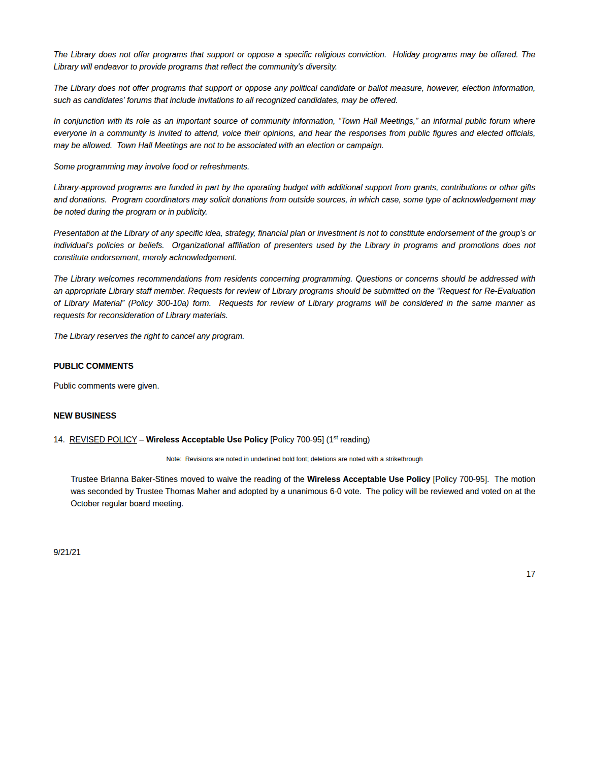The Library does not offer programs that support or oppose a specific religious conviction. Holiday programs may be offered. The Library will endeavor to provide programs that reflect the community's diversity.
The Library does not offer programs that support or oppose any political candidate or ballot measure, however, election information, such as candidates' forums that include invitations to all recognized candidates, may be offered.
In conjunction with its role as an important source of community information, “Town Hall Meetings,” an informal public forum where everyone in a community is invited to attend, voice their opinions, and hear the responses from public figures and elected officials, may be allowed. Town Hall Meetings are not to be associated with an election or campaign.
Some programming may involve food or refreshments.
Library-approved programs are funded in part by the operating budget with additional support from grants, contributions or other gifts and donations. Program coordinators may solicit donations from outside sources, in which case, some type of acknowledgement may be noted during the program or in publicity.
Presentation at the Library of any specific idea, strategy, financial plan or investment is not to constitute endorsement of the group’s or individual’s policies or beliefs. Organizational affiliation of presenters used by the Library in programs and promotions does not constitute endorsement, merely acknowledgement.
The Library welcomes recommendations from residents concerning programming. Questions or concerns should be addressed with an appropriate Library staff member. Requests for review of Library programs should be submitted on the “Request for Re-Evaluation of Library Material” (Policy 300-10a) form. Requests for review of Library programs will be considered in the same manner as requests for reconsideration of Library materials.
The Library reserves the right to cancel any program.
Public Comments
Public comments were given.
New Business
14. REVISED POLICY – Wireless Acceptable Use Policy [Policy 700-95] (1st reading)
Note: Revisions are noted in underlined bold font; deletions are noted with a strikethrough
Trustee Brianna Baker-Stines moved to waive the reading of the Wireless Acceptable Use Policy [Policy 700-95]. The motion was seconded by Trustee Thomas Maher and adopted by a unanimous 6-0 vote. The policy will be reviewed and voted on at the October regular board meeting.
9/21/21
17